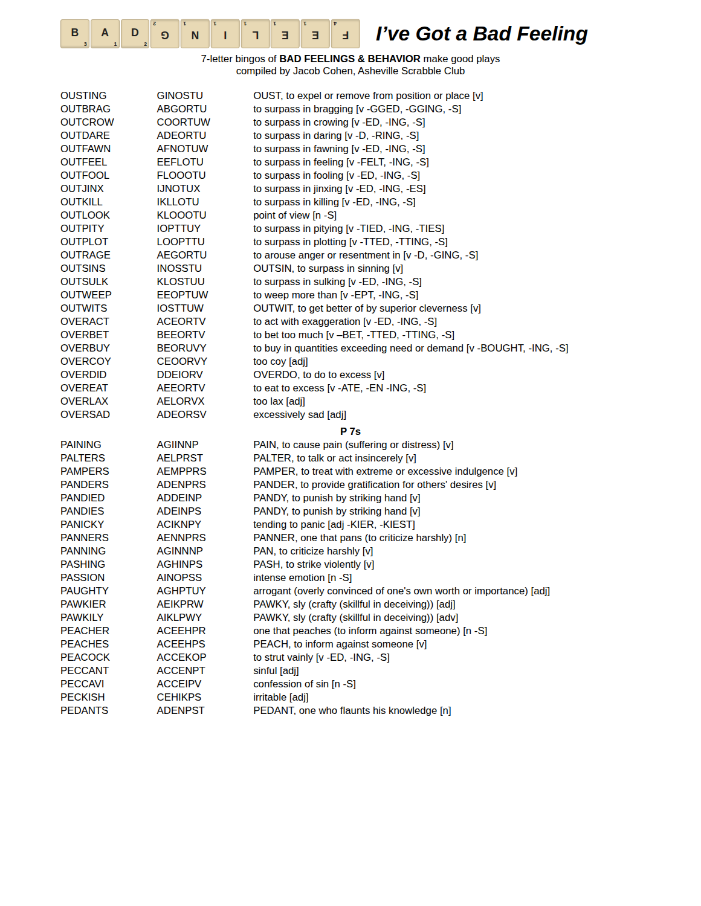B3 A1 D2 G2 N1 I1 L1 E1 E1 F4
I’ve Got a Bad Feeling
7-letter bingos of BAD FEELINGS & BEHAVIOR make good plays
compiled by Jacob Cohen, Asheville Scrabble Club
| OUSTING | GINOSTU | OUST, to expel or remove from position or place [v] |
| OUTBRAG | ABGORTU | to surpass in bragging [v -GGED, -GGING, -S] |
| OUTCROW | COORTUW | to surpass in crowing [v -ED, -ING, -S] |
| OUTDARE | ADEORTU | to surpass in daring [v -D, -RING, -S] |
| OUTFAWN | AFNOTUW | to surpass in fawning [v -ED, -ING, -S] |
| OUTFEEL | EEFLOTU | to surpass in feeling [v -FELT, -ING, -S] |
| OUTFOOL | FLOOOTU | to surpass in fooling [v -ED, -ING, -S] |
| OUTJINX | IJNOTUX | to surpass in jinxing [v -ED, -ING, -ES] |
| OUTKILL | IKLLOTU | to surpass in killing [v -ED, -ING, -S] |
| OUTLOOK | KLOOOTU | point of view [n -S] |
| OUTPITY | IOPTTUY | to surpass in pitying [v -TIED, -ING, -TIES] |
| OUTPLOT | LOOPTTU | to surpass in plotting [v -TTED, -TTING, -S] |
| OUTRAGE | AEGORTU | to arouse anger or resentment in [v -D, -GING, -S] |
| OUTSINS | INOSSTU | OUTSIN, to surpass in sinning [v] |
| OUTSULK | KLOSTUU | to surpass in sulking [v -ED, -ING, -S] |
| OUTWEEP | EEOPTUW | to weep more than [v -EPT, -ING, -S] |
| OUTWITS | IOSTTUW | OUTWIT, to get better of by superior cleverness [v] |
| OVERACT | ACEORTV | to act with exaggeration [v -ED, -ING, -S] |
| OVERBET | BEEORTV | to bet too much [v –BET, -TTED, -TTING, -S] |
| OVERBUY | BEORUVY | to buy in quantities exceeding need or demand [v -BOUGHT, -ING, -S] |
| OVERCOY | CEOORVY | too coy [adj] |
| OVERDID | DDEIORV | OVERDO, to do to excess [v] |
| OVEREAT | AEEORTV | to eat to excess [v -ATE, -EN -ING, -S] |
| OVERLAX | AELORVX | too lax [adj] |
| OVERSAD | ADEORSV | excessively sad [adj] |
| P 7s |
| PAINING | AGIINNP | PAIN, to cause pain (suffering or distress) [v] |
| PALTERS | AELPRST | PALTER, to talk or act insincerely [v] |
| PAMPERS | AEMPPRS | PAMPER, to treat with extreme or excessive indulgence [v] |
| PANDERS | ADENPRS | PANDER, to provide gratification for others' desires [v] |
| PANDIED | ADDEINP | PANDY, to punish by striking hand [v] |
| PANDIES | ADEINPS | PANDY, to punish by striking hand [v] |
| PANICKY | ACIKNPY | tending to panic [adj -KIER, -KIEST] |
| PANNERS | AENNPRS | PANNER, one that pans (to criticize harshly) [n] |
| PANNING | AGINNNP | PAN, to criticize harshly [v] |
| PASHING | AGHINPS | PASH, to strike violently [v] |
| PASSION | AINOPSS | intense emotion [n -S] |
| PAUGHTY | AGHPTUY | arrogant (overly convinced of one's own worth or importance) [adj] |
| PAWKIER | AEIKPRW | PAWKY, sly (crafty (skillful in deceiving)) [adj] |
| PAWKILY | AIKLPWY | PAWKY, sly (crafty (skillful in deceiving)) [adv] |
| PEACHER | ACEEHPR | one that peaches (to inform against someone) [n -S] |
| PEACHES | ACEEHPS | PEACH, to inform against someone [v] |
| PEACOCK | ACCEKOP | to strut vainly [v -ED, -ING, -S] |
| PECCANT | ACCENPT | sinful [adj] |
| PECCAVI | ACCEIPV | confession of sin [n -S] |
| PECKISH | CEHIKPS | irritable [adj] |
| PEDANTS | ADENPST | PEDANT, one who flaunts his knowledge [n] |